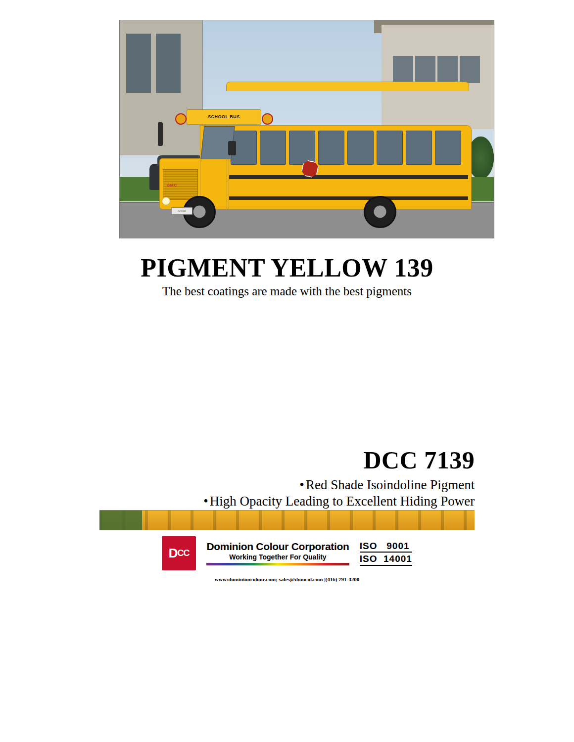GMC
SCHOOL BUS
AJ 1502
PIGMENT YELLOW 139
The best coatings are made with the best pigments
DCC 7139
Red Shade Isoindoline Pigment
High Opacity Leading to Excellent Hiding Power
DCC
Dominion Colour Corporation
Working Together For Quality
ISO 9001
ISO 14001
www:dominioncolour.com; sales@domcol.com |(416) 791-4200